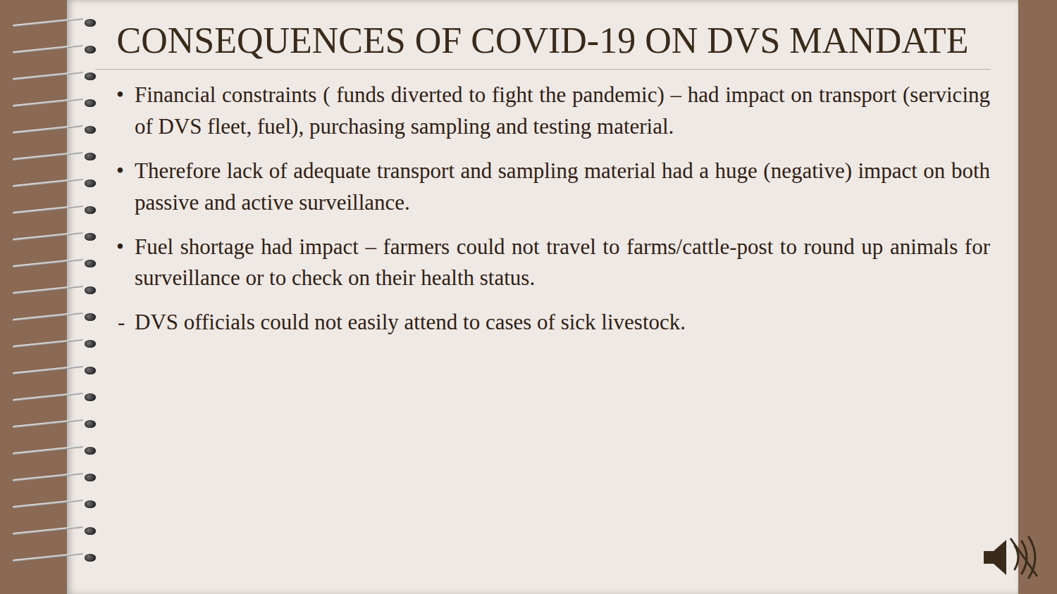CONSEQUENCES OF COVID-19 ON DVS MANDATE
Financial constraints ( funds diverted to fight the pandemic) – had impact on transport (servicing of DVS fleet, fuel), purchasing sampling and testing material.
Therefore lack of adequate transport and sampling material had a huge (negative) impact on both passive and active surveillance.
Fuel shortage had impact – farmers could not travel to farms/cattle-post to round up animals for surveillance or to check on their health status.
DVS officials could not easily attend to cases of sick livestock.